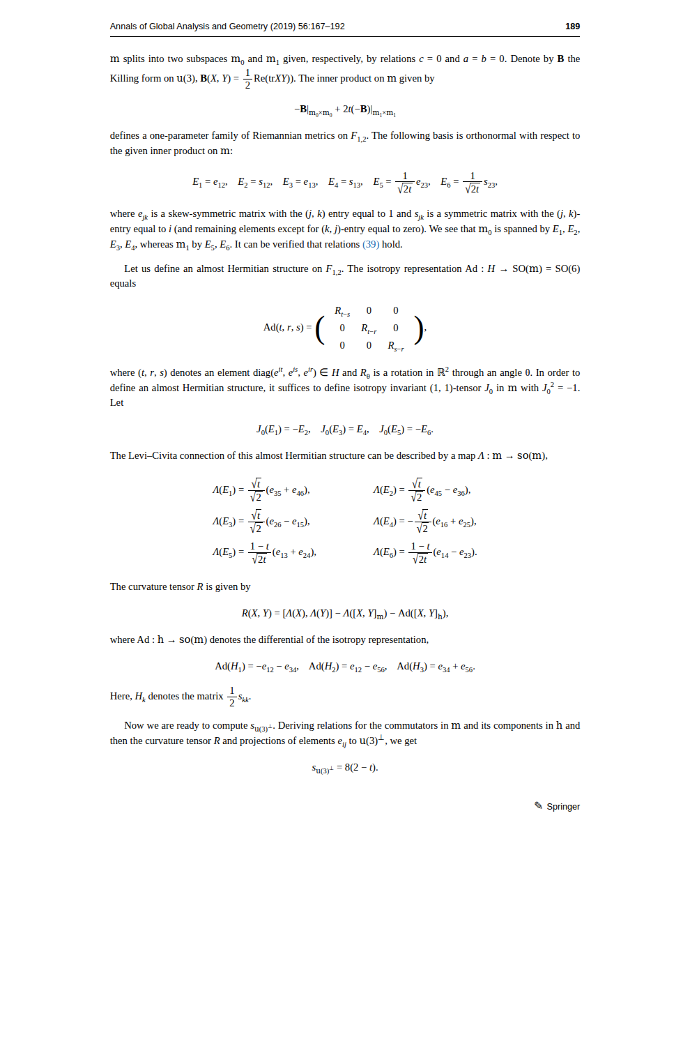Annals of Global Analysis and Geometry (2019) 56:167–192 189
m splits into two subspaces m0 and m1 given, respectively, by relations c = 0 and a = b = 0. Denote by B the Killing form on u(3), B(X, Y) = 12 Re(trXY)). The inner product on m given by
−B|m0×m0 + 2t(−B)|m1×m1
defines a one-parameter family of Riemannian metrics on F1,2. The following basis is orthonormal with respect to the given inner product on m:
E1 = e12, E2 = s12, E3 = e13, E4 = s13, E5 = 1√2t e23, E6 = 1√2t s23,
where ejk is a skew-symmetric matrix with the (j, k) entry equal to 1 and sjk is a symmetric matrix with the (j, k)-entry equal to i (and remaining elements except for (k, j)-entry equal to zero). We see that m0 is spanned by E1, E2, E3, E4, whereas m1 by E5, E6. It can be verified that relations (39) hold.
Let us define an almost Hermitian structure on F1,2. The isotropy representation Ad : H → SO(m) = SO(6) equals
Ad(t, r, s) = (
| R t − s | 0 | 0 |
| 0 | R t − r | 0 |
| 0 | 0 | R s − r |
),
where (t, r, s) denotes an element diag(eit, eis, eir) ∈ H and Rθ is a rotation in ℝ2 through an angle θ. In order to define an almost Hermitian structure, it suffices to define isotropy invariant (1, 1)-tensor J0 in m with J02 = −1. Let
J0(E1) = −E2, J0(E3) = E4, J0(E5) = −E6.
The Levi–Civita connection of this almost Hermitian structure can be described by a map Λ : m → so(m),
| Λ ( E 1 ) = √ t √ 2 ( e 35 + e 46 ), | | Λ ( E 2 ) = √ t √ 2 ( e 45 − e 36 ), |
| Λ ( E 3 ) = √ t √ 2 ( e 26 − e 15 ), | | Λ ( E 4 ) = − √ t √ 2 ( e 16 + e 25 ), |
| Λ ( E 5 ) = 1 − t √ 2 t ( e 13 + e 24 ), | | Λ ( E 6 ) = 1 − t √ 2 t ( e 14 − e 23 ). |
The curvature tensor R is given by
R(X, Y) = [Λ(X), Λ(Y)] − Λ([X, Y]m) − Ad([X, Y]h),
where Ad : h → so(m) denotes the differential of the isotropy representation,
Ad(H1) = −e12 − e34, Ad(H2) = e12 − e56, Ad(H3) = e34 + e56.
Here, Hk denotes the matrix 12 skk.
Now we are ready to compute su(3)⊥. Deriving relations for the commutators in m and its components in h and then the curvature tensor R and projections of elements eij to u(3)⊥, we get
su(3)⊥ = 8(2 − t).
✎Springer